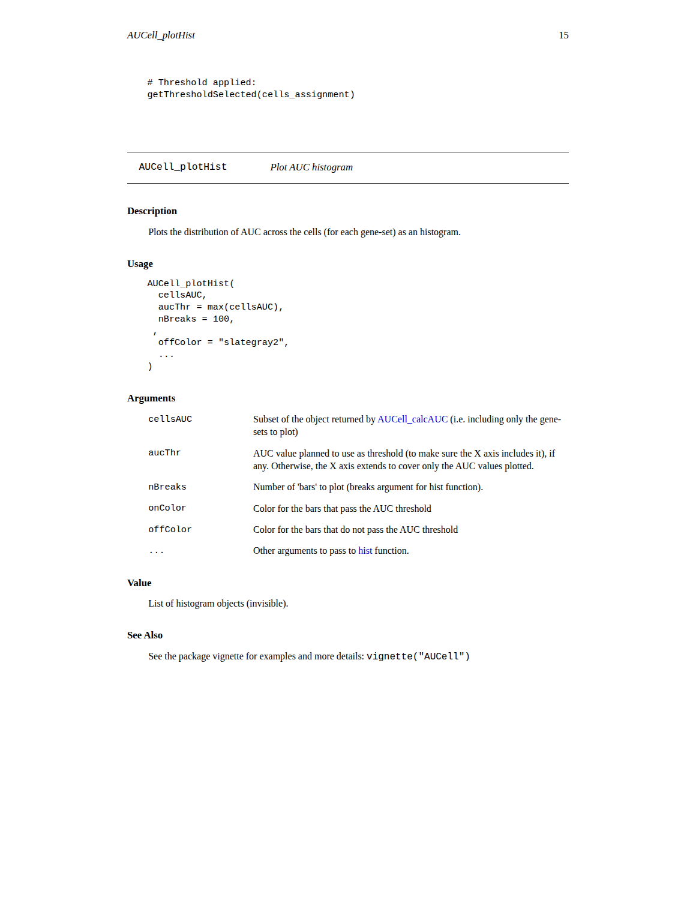AUCell_plotHist 15
# Threshold applied:
getThresholdSelected(cells_assignment)
AUCell_plotHist Plot AUC histogram
Description
Plots the distribution of AUC across the cells (for each gene-set) as an histogram.
Usage
AUCell_plotHist(
  cellsAUC,
  aucThr = max(cellsAUC),
  nBreaks = 100,
  onColor = "dodgerblue4",
  offColor = "slategray2",
  ...
)
Arguments
cellsAUC
Subset of the object returned by AUCell_calcAUC (i.e. including only the gene-sets to plot)
aucThr
AUC value planned to use as threshold (to make sure the X axis includes it), if any. Otherwise, the X axis extends to cover only the AUC values plotted.
nBreaks
Number of 'bars' to plot (breaks argument for hist function).
onColor
Color for the bars that pass the AUC threshold
offColor
Color for the bars that do not pass the AUC threshold
...
Other arguments to pass to hist function.
Value
List of histogram objects (invisible).
See Also
See the package vignette for examples and more details: vignette("AUCell")